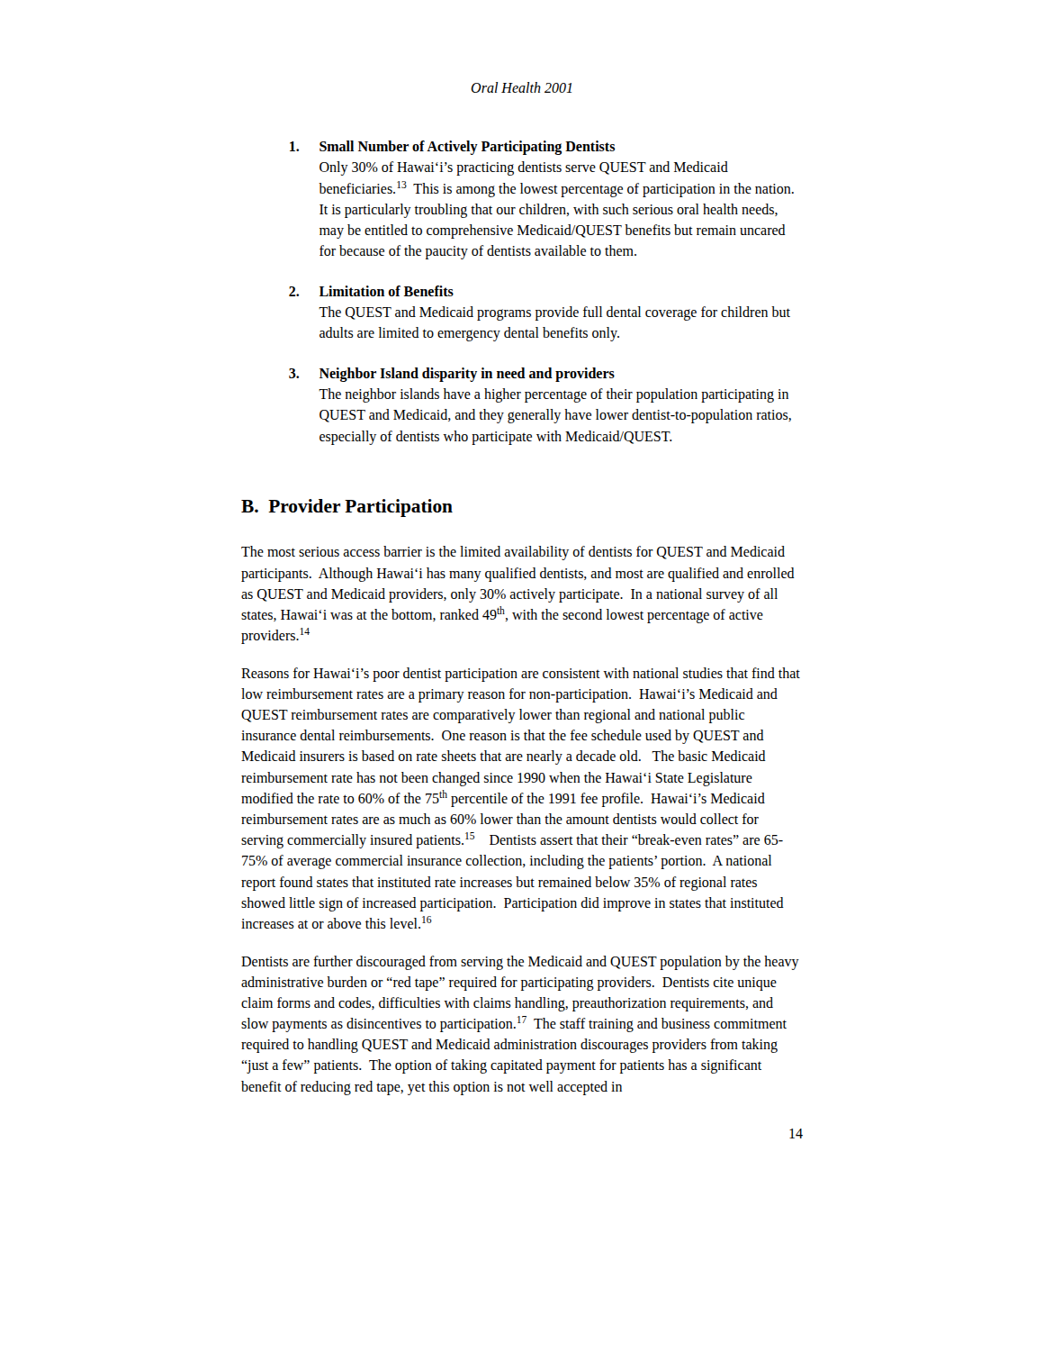Oral Health 2001
1. Small Number of Actively Participating Dentists Only 30% of Hawaiʻi’s practicing dentists serve QUEST and Medicaid beneficiaries.13 This is among the lowest percentage of participation in the nation. It is particularly troubling that our children, with such serious oral health needs, may be entitled to comprehensive Medicaid/QUEST benefits but remain uncared for because of the paucity of dentists available to them.
2. Limitation of Benefits The QUEST and Medicaid programs provide full dental coverage for children but adults are limited to emergency dental benefits only.
3. Neighbor Island disparity in need and providers The neighbor islands have a higher percentage of their population participating in QUEST and Medicaid, and they generally have lower dentist-to-population ratios, especially of dentists who participate with Medicaid/QUEST.
B. Provider Participation
The most serious access barrier is the limited availability of dentists for QUEST and Medicaid participants. Although Hawaiʻi has many qualified dentists, and most are qualified and enrolled as QUEST and Medicaid providers, only 30% actively participate. In a national survey of all states, Hawaiʻi was at the bottom, ranked 49th, with the second lowest percentage of active providers.14
Reasons for Hawaiʻi’s poor dentist participation are consistent with national studies that find that low reimbursement rates are a primary reason for non-participation. Hawaiʻi’s Medicaid and QUEST reimbursement rates are comparatively lower than regional and national public insurance dental reimbursements. One reason is that the fee schedule used by QUEST and Medicaid insurers is based on rate sheets that are nearly a decade old. The basic Medicaid reimbursement rate has not been changed since 1990 when the Hawaiʻi State Legislature modified the rate to 60% of the 75th percentile of the 1991 fee profile. Hawaiʻi’s Medicaid reimbursement rates are as much as 60% lower than the amount dentists would collect for serving commercially insured patients.15 Dentists assert that their “break-even rates” are 65-75% of average commercial insurance collection, including the patients’ portion. A national report found states that instituted rate increases but remained below 35% of regional rates showed little sign of increased participation. Participation did improve in states that instituted increases at or above this level.16
Dentists are further discouraged from serving the Medicaid and QUEST population by the heavy administrative burden or “red tape” required for participating providers. Dentists cite unique claim forms and codes, difficulties with claims handling, preauthorization requirements, and slow payments as disincentives to participation.17 The staff training and business commitment required to handling QUEST and Medicaid administration discourages providers from taking “just a few” patients. The option of taking capitated payment for patients has a significant benefit of reducing red tape, yet this option is not well accepted in
14